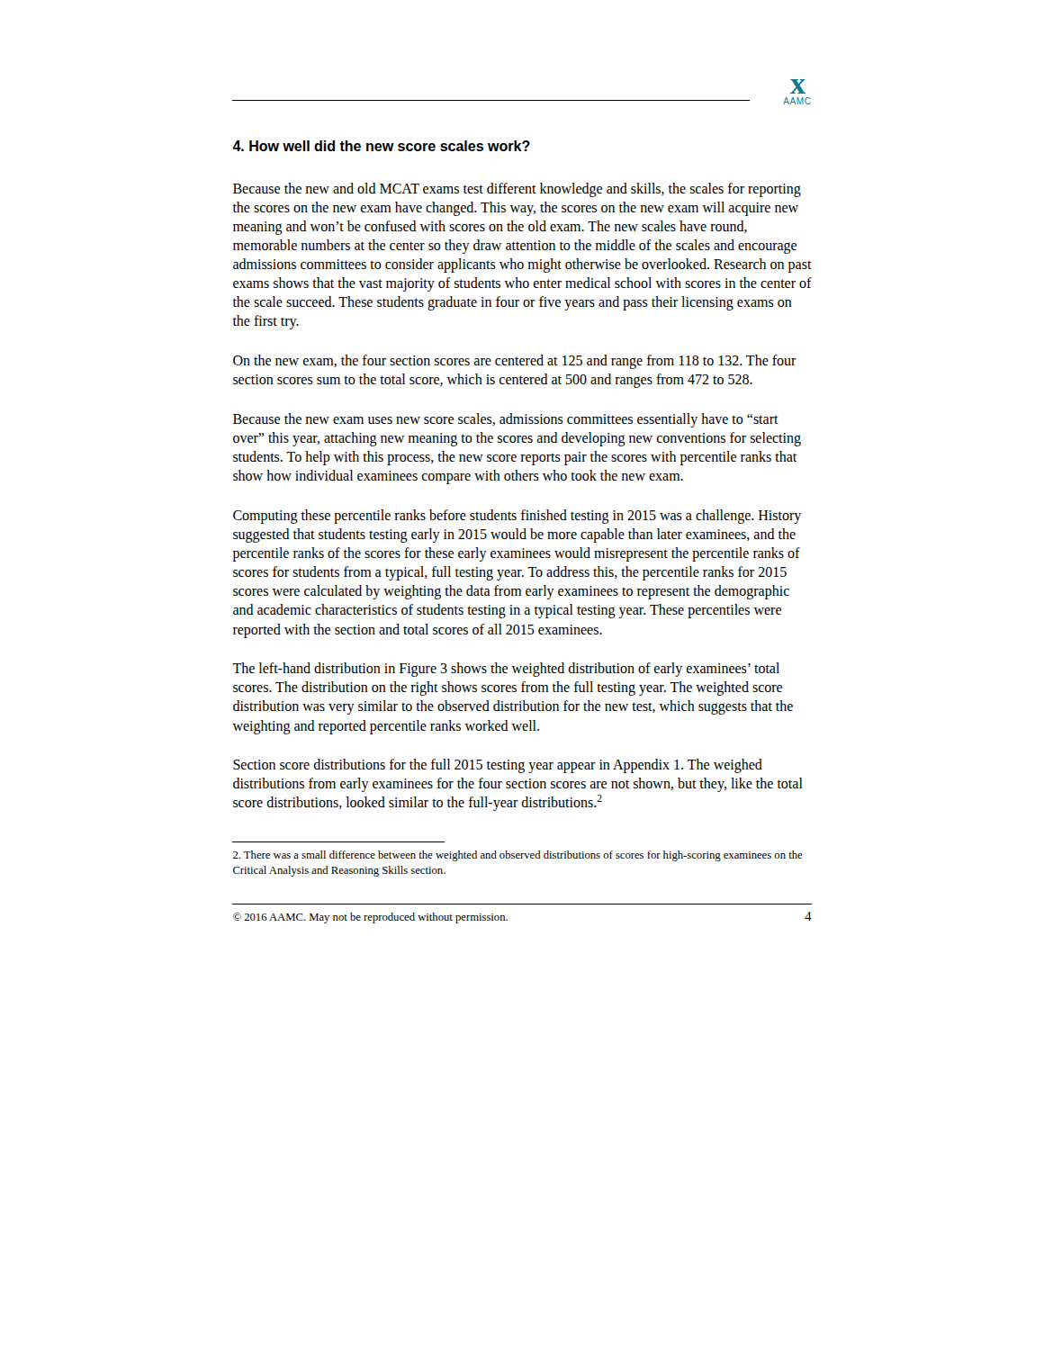x AAMC
4. How well did the new score scales work?
Because the new and old MCAT exams test different knowledge and skills, the scales for reporting the scores on the new exam have changed. This way, the scores on the new exam will acquire new meaning and won’t be confused with scores on the old exam. The new scales have round, memorable numbers at the center so they draw attention to the middle of the scales and encourage admissions committees to consider applicants who might otherwise be overlooked. Research on past exams shows that the vast majority of students who enter medical school with scores in the center of the scale succeed. These students graduate in four or five years and pass their licensing exams on the first try.
On the new exam, the four section scores are centered at 125 and range from 118 to 132. The four section scores sum to the total score, which is centered at 500 and ranges from 472 to 528.
Because the new exam uses new score scales, admissions committees essentially have to “start over” this year, attaching new meaning to the scores and developing new conventions for selecting students. To help with this process, the new score reports pair the scores with percentile ranks that show how individual examinees compare with others who took the new exam.
Computing these percentile ranks before students finished testing in 2015 was a challenge. History suggested that students testing early in 2015 would be more capable than later examinees, and the percentile ranks of the scores for these early examinees would misrepresent the percentile ranks of scores for students from a typical, full testing year. To address this, the percentile ranks for 2015 scores were calculated by weighting the data from early examinees to represent the demographic and academic characteristics of students testing in a typical testing year. These percentiles were reported with the section and total scores of all 2015 examinees.
The left-hand distribution in Figure 3 shows the weighted distribution of early examinees’ total scores. The distribution on the right shows scores from the full testing year. The weighted score distribution was very similar to the observed distribution for the new test, which suggests that the weighting and reported percentile ranks worked well.
Section score distributions for the full 2015 testing year appear in Appendix 1. The weighed distributions from early examinees for the four section scores are not shown, but they, like the total score distributions, looked similar to the full-year distributions.2
2. There was a small difference between the weighted and observed distributions of scores for high-scoring examinees on the Critical Analysis and Reasoning Skills section.
© 2016 AAMC. May not be reproduced without permission. 4